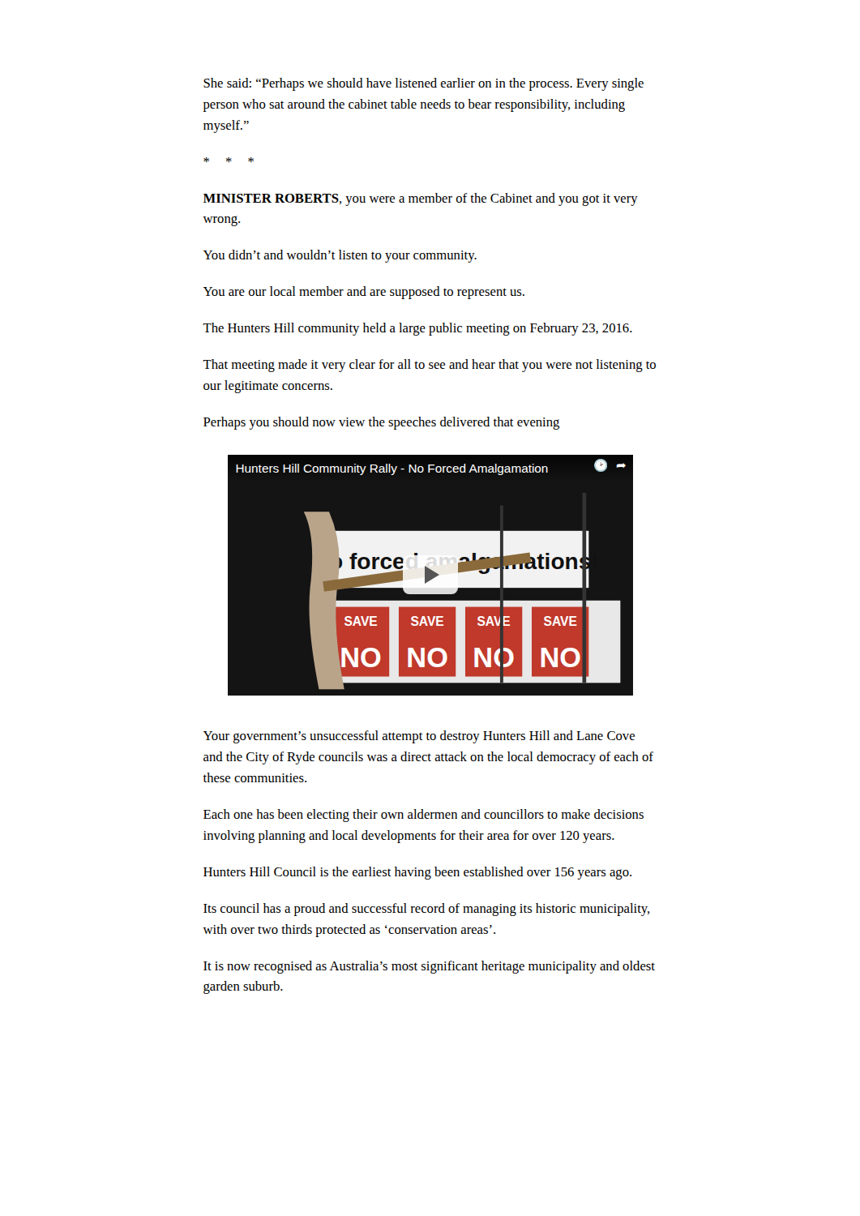She said: “Perhaps we should have listened earlier on in the process. Every single person who sat around the cabinet table needs to bear responsibility, including myself.”
* * *
MINISTER ROBERTS, you were a member of the Cabinet and you got it very wrong.
You didn’t and wouldn’t listen to your community.
You are our local member and are supposed to represent us.
The Hunters Hill community held a large public meeting on February 23, 2016.
That meeting made it very clear for all to see and hear that you were not listening to our legitimate concerns.
Perhaps you should now view the speeches delivered that evening
Hunters Hill Community Rally - No Forced Amalgamation
🕑➦
Your government’s unsuccessful attempt to destroy Hunters Hill and Lane Cove and the City of Ryde councils was a direct attack on the local democracy of each of these communities.
Each one has been electing their own aldermen and councillors to make decisions involving planning and local developments for their area for over 120 years.
Hunters Hill Council is the earliest having been established over 156 years ago.
Its council has a proud and successful record of managing its historic municipality, with over two thirds protected as ‘conservation areas’.
It is now recognised as Australia’s most significant heritage municipality and oldest garden suburb.